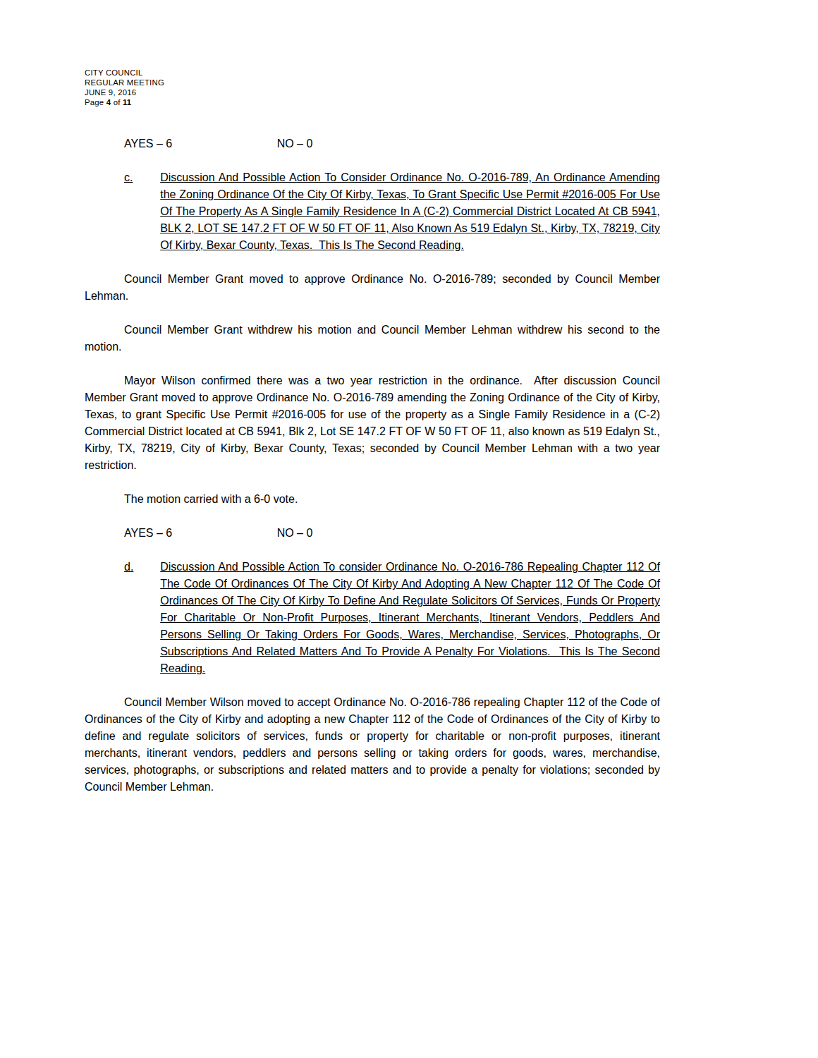CITY COUNCIL
REGULAR MEETING
JUNE 9, 2016
Page 4 of 11
AYES – 6 NO – 0
c.
Discussion And Possible Action To Consider Ordinance No. O-2016-789, An Ordinance Amending the Zoning Ordinance Of the City Of Kirby, Texas, To Grant Specific Use Permit #2016-005 For Use Of The Property As A Single Family Residence In A (C-2) Commercial District Located At CB 5941, BLK 2, LOT SE 147.2 FT OF W 50 FT OF 11, Also Known As 519 Edalyn St., Kirby, TX, 78219, City Of Kirby, Bexar County, Texas. This Is The Second Reading.
Council Member Grant moved to approve Ordinance No. O-2016-789; seconded by Council Member Lehman.
Council Member Grant withdrew his motion and Council Member Lehman withdrew his second to the motion.
Mayor Wilson confirmed there was a two year restriction in the ordinance. After discussion Council Member Grant moved to approve Ordinance No. O-2016-789 amending the Zoning Ordinance of the City of Kirby, Texas, to grant Specific Use Permit #2016-005 for use of the property as a Single Family Residence in a (C-2) Commercial District located at CB 5941, Blk 2, Lot SE 147.2 FT OF W 50 FT OF 11, also known as 519 Edalyn St., Kirby, TX, 78219, City of Kirby, Bexar County, Texas; seconded by Council Member Lehman with a two year restriction.
The motion carried with a 6-0 vote.
AYES – 6 NO – 0
d.
Discussion And Possible Action To consider Ordinance No. O-2016-786 Repealing Chapter 112 Of The Code Of Ordinances Of The City Of Kirby And Adopting A New Chapter 112 Of The Code Of Ordinances Of The City Of Kirby To Define And Regulate Solicitors Of Services, Funds Or Property For Charitable Or Non-Profit Purposes, Itinerant Merchants, Itinerant Vendors, Peddlers And Persons Selling Or Taking Orders For Goods, Wares, Merchandise, Services, Photographs, Or Subscriptions And Related Matters And To Provide A Penalty For Violations. This Is The Second Reading.
Council Member Wilson moved to accept Ordinance No. O-2016-786 repealing Chapter 112 of the Code of Ordinances of the City of Kirby and adopting a new Chapter 112 of the Code of Ordinances of the City of Kirby to define and regulate solicitors of services, funds or property for charitable or non-profit purposes, itinerant merchants, itinerant vendors, peddlers and persons selling or taking orders for goods, wares, merchandise, services, photographs, or subscriptions and related matters and to provide a penalty for violations; seconded by Council Member Lehman.